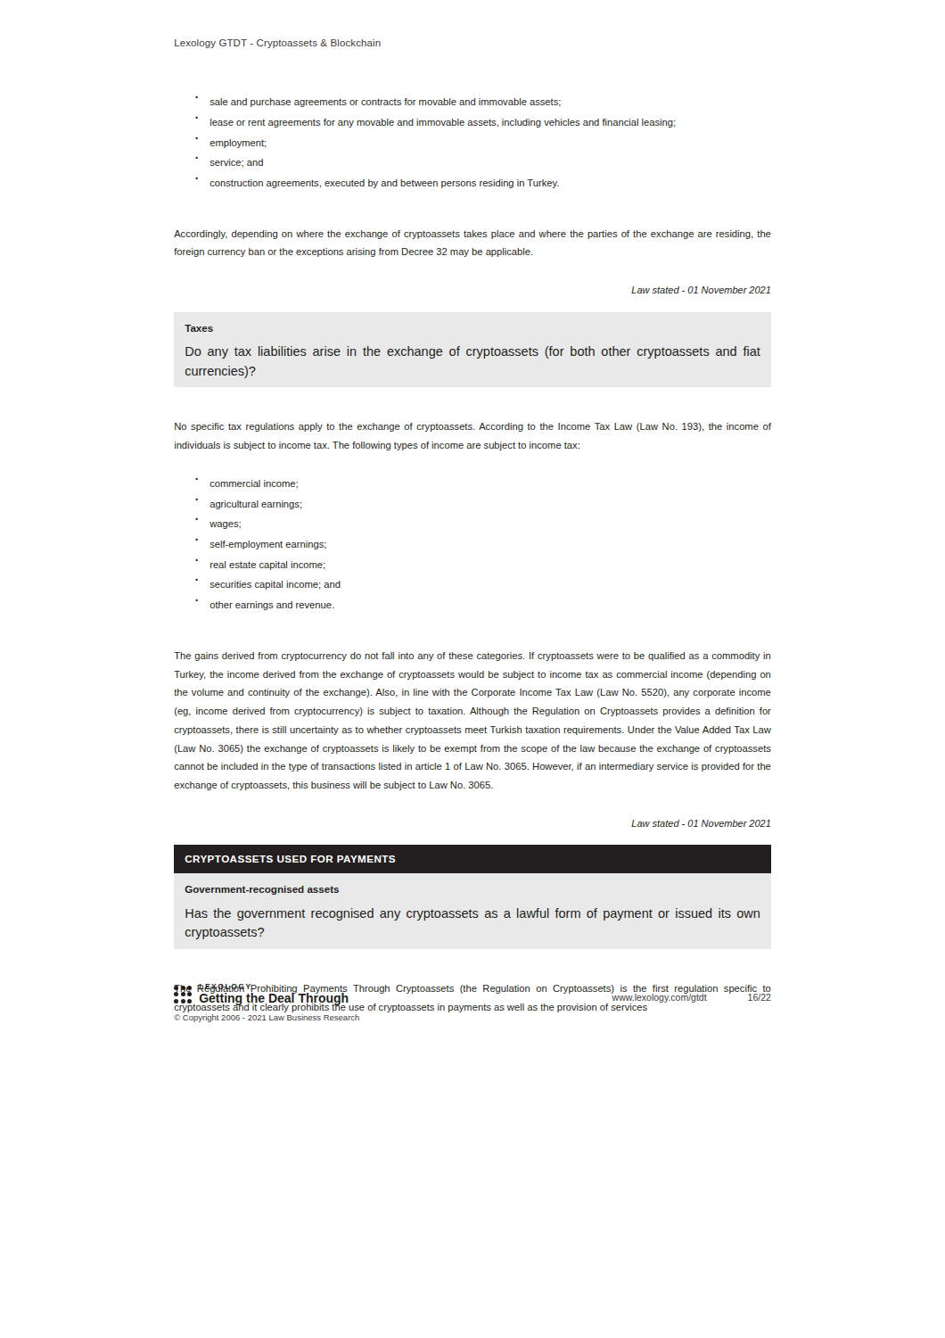Lexology GTDT - Cryptoassets & Blockchain
sale and purchase agreements or contracts for movable and immovable assets;
lease or rent agreements for any movable and immovable assets, including vehicles and financial leasing;
employment;
service; and
construction agreements, executed by and between persons residing in Turkey.
Accordingly, depending on where the exchange of cryptoassets takes place and where the parties of the exchange are residing, the foreign currency ban or the exceptions arising from Decree 32 may be applicable.
Law stated - 01 November 2021
Taxes
Do any tax liabilities arise in the exchange of cryptoassets (for both other cryptoassets and fiat currencies)?
No specific tax regulations apply to the exchange of cryptoassets. According to the Income Tax Law (Law No. 193), the income of individuals is subject to income tax. The following types of income are subject to income tax:
commercial income;
agricultural earnings;
wages;
self-employment earnings;
real estate capital income;
securities capital income; and
other earnings and revenue.
The gains derived from cryptocurrency do not fall into any of these categories. If cryptoassets were to be qualified as a commodity in Turkey, the income derived from the exchange of cryptoassets would be subject to income tax as commercial income (depending on the volume and continuity of the exchange). Also, in line with the Corporate Income Tax Law (Law No. 5520), any corporate income (eg, income derived from cryptocurrency) is subject to taxation. Although the Regulation on Cryptoassets provides a definition for cryptoassets, there is still uncertainty as to whether cryptoassets meet Turkish taxation requirements. Under the Value Added Tax Law (Law No. 3065) the exchange of cryptoassets is likely to be exempt from the scope of the law because the exchange of cryptoassets cannot be included in the type of transactions listed in article 1 of Law No. 3065. However, if an intermediary service is provided for the exchange of cryptoassets, this business will be subject to Law No. 3065.
Law stated - 01 November 2021
CRYPTOASSETS USED FOR PAYMENTS
Government-recognised assets
Has the government recognised any cryptoassets as a lawful form of payment or issued its own cryptoassets?
The Regulation Prohibiting Payments Through Cryptoassets (the Regulation on Cryptoassets) is the first regulation specific to cryptoassets and it clearly prohibits the use of cryptoassets in payments as well as the provision of services
LEXOLOGY
Getting the Deal Through
www.lexology.com/gtdt 16/22
© Copyright 2006 - 2021 Law Business Research